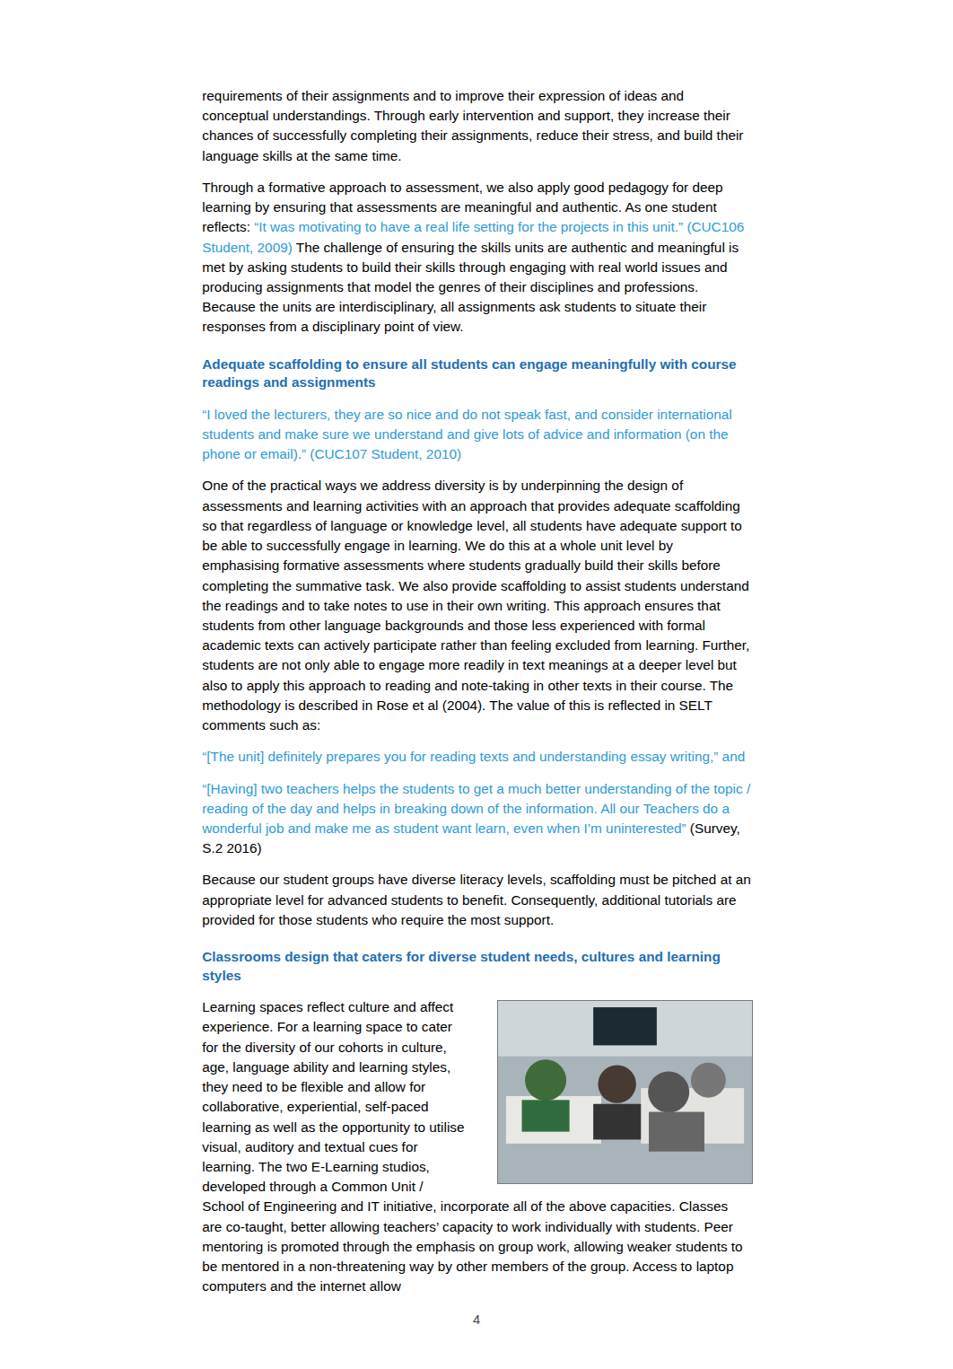requirements of their assignments and to improve their expression of ideas and conceptual understandings. Through early intervention and support, they increase their chances of successfully completing their assignments, reduce their stress, and build their language skills at the same time.
Through a formative approach to assessment, we also apply good pedagogy for deep learning by ensuring that assessments are meaningful and authentic. As one student reflects: “It was motivating to have a real life setting for the projects in this unit.” (CUC106 Student, 2009) The challenge of ensuring the skills units are authentic and meaningful is met by asking students to build their skills through engaging with real world issues and producing assignments that model the genres of their disciplines and professions. Because the units are interdisciplinary, all assignments ask students to situate their responses from a disciplinary point of view.
Adequate scaffolding to ensure all students can engage meaningfully with course readings and assignments
“I loved the lecturers, they are so nice and do not speak fast, and consider international students and make sure we understand and give lots of advice and information (on the phone or email).” (CUC107 Student, 2010)
One of the practical ways we address diversity is by underpinning the design of assessments and learning activities with an approach that provides adequate scaffolding so that regardless of language or knowledge level, all students have adequate support to be able to successfully engage in learning. We do this at a whole unit level by emphasising formative assessments where students gradually build their skills before completing the summative task. We also provide scaffolding to assist students understand the readings and to take notes to use in their own writing. This approach ensures that students from other language backgrounds and those less experienced with formal academic texts can actively participate rather than feeling excluded from learning. Further, students are not only able to engage more readily in text meanings at a deeper level but also to apply this approach to reading and note-taking in other texts in their course. The methodology is described in Rose et al (2004). The value of this is reflected in SELT comments such as:
“[The unit] definitely prepares you for reading texts and understanding essay writing,” and
“[Having] two teachers helps the students to get a much better understanding of the topic / reading of the day and helps in breaking down of the information. All our Teachers do a wonderful job and make me as student want learn, even when I’m uninterested” (Survey, S.2 2016)
Because our student groups have diverse literacy levels, scaffolding must be pitched at an appropriate level for advanced students to benefit. Consequently, additional tutorials are provided for those students who require the most support.
Classrooms design that caters for diverse student needs, cultures and learning styles
Learning spaces reflect culture and affect experience. For a learning space to cater for the diversity of our cohorts in culture, age, language ability and learning styles, they need to be flexible and allow for collaborative, experiential, self-paced learning as well as the opportunity to utilise visual, auditory and textual cues for learning. The two E-Learning studios, developed through a Common Unit / School of Engineering and IT initiative, incorporate all of the above capacities. Classes are co-taught, better allowing teachers’ capacity to work individually with students. Peer mentoring is promoted through the emphasis on group work, allowing weaker students to be mentored in a non-threatening way by other members of the group. Access to laptop computers and the internet allow
4